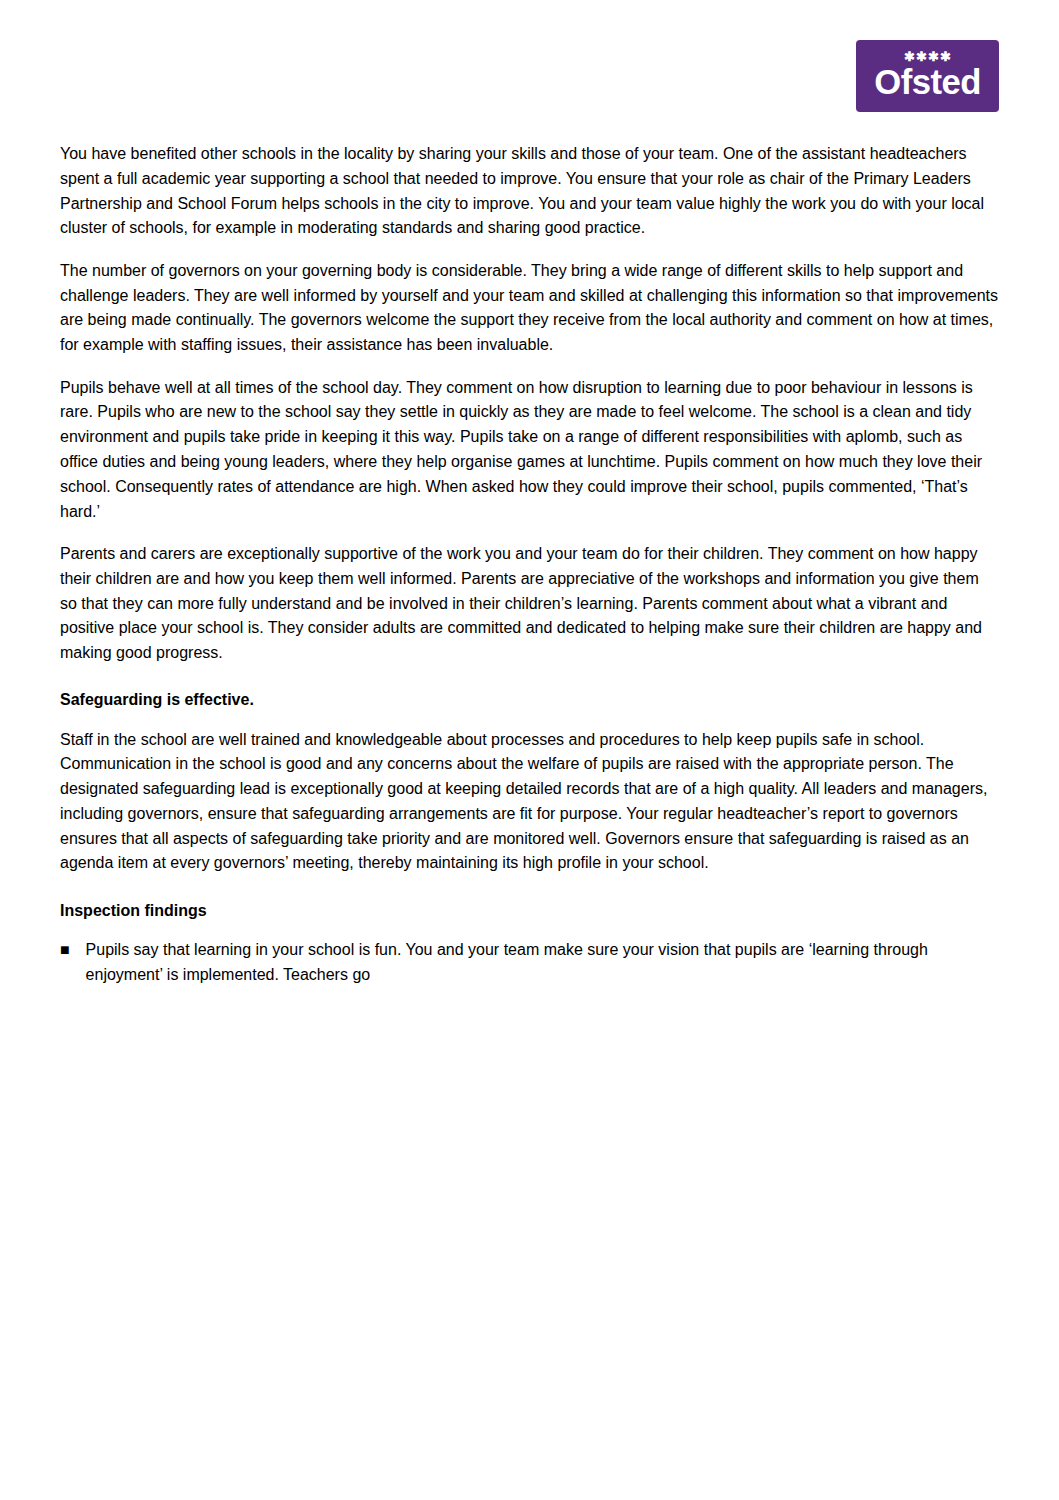✱✱✱✱ Ofsted
You have benefited other schools in the locality by sharing your skills and those of your team. One of the assistant headteachers spent a full academic year supporting a school that needed to improve. You ensure that your role as chair of the Primary Leaders Partnership and School Forum helps schools in the city to improve. You and your team value highly the work you do with your local cluster of schools, for example in moderating standards and sharing good practice.
The number of governors on your governing body is considerable. They bring a wide range of different skills to help support and challenge leaders. They are well informed by yourself and your team and skilled at challenging this information so that improvements are being made continually. The governors welcome the support they receive from the local authority and comment on how at times, for example with staffing issues, their assistance has been invaluable.
Pupils behave well at all times of the school day. They comment on how disruption to learning due to poor behaviour in lessons is rare. Pupils who are new to the school say they settle in quickly as they are made to feel welcome. The school is a clean and tidy environment and pupils take pride in keeping it this way. Pupils take on a range of different responsibilities with aplomb, such as office duties and being young leaders, where they help organise games at lunchtime. Pupils comment on how much they love their school. Consequently rates of attendance are high. When asked how they could improve their school, pupils commented, ‘That’s hard.’
Parents and carers are exceptionally supportive of the work you and your team do for their children. They comment on how happy their children are and how you keep them well informed. Parents are appreciative of the workshops and information you give them so that they can more fully understand and be involved in their children’s learning. Parents comment about what a vibrant and positive place your school is. They consider adults are committed and dedicated to helping make sure their children are happy and making good progress.
Safeguarding is effective.
Staff in the school are well trained and knowledgeable about processes and procedures to help keep pupils safe in school. Communication in the school is good and any concerns about the welfare of pupils are raised with the appropriate person. The designated safeguarding lead is exceptionally good at keeping detailed records that are of a high quality. All leaders and managers, including governors, ensure that safeguarding arrangements are fit for purpose. Your regular headteacher’s report to governors ensures that all aspects of safeguarding take priority and are monitored well. Governors ensure that safeguarding is raised as an agenda item at every governors’ meeting, thereby maintaining its high profile in your school.
Inspection findings
Pupils say that learning in your school is fun. You and your team make sure your vision that pupils are ‘learning through enjoyment’ is implemented. Teachers go